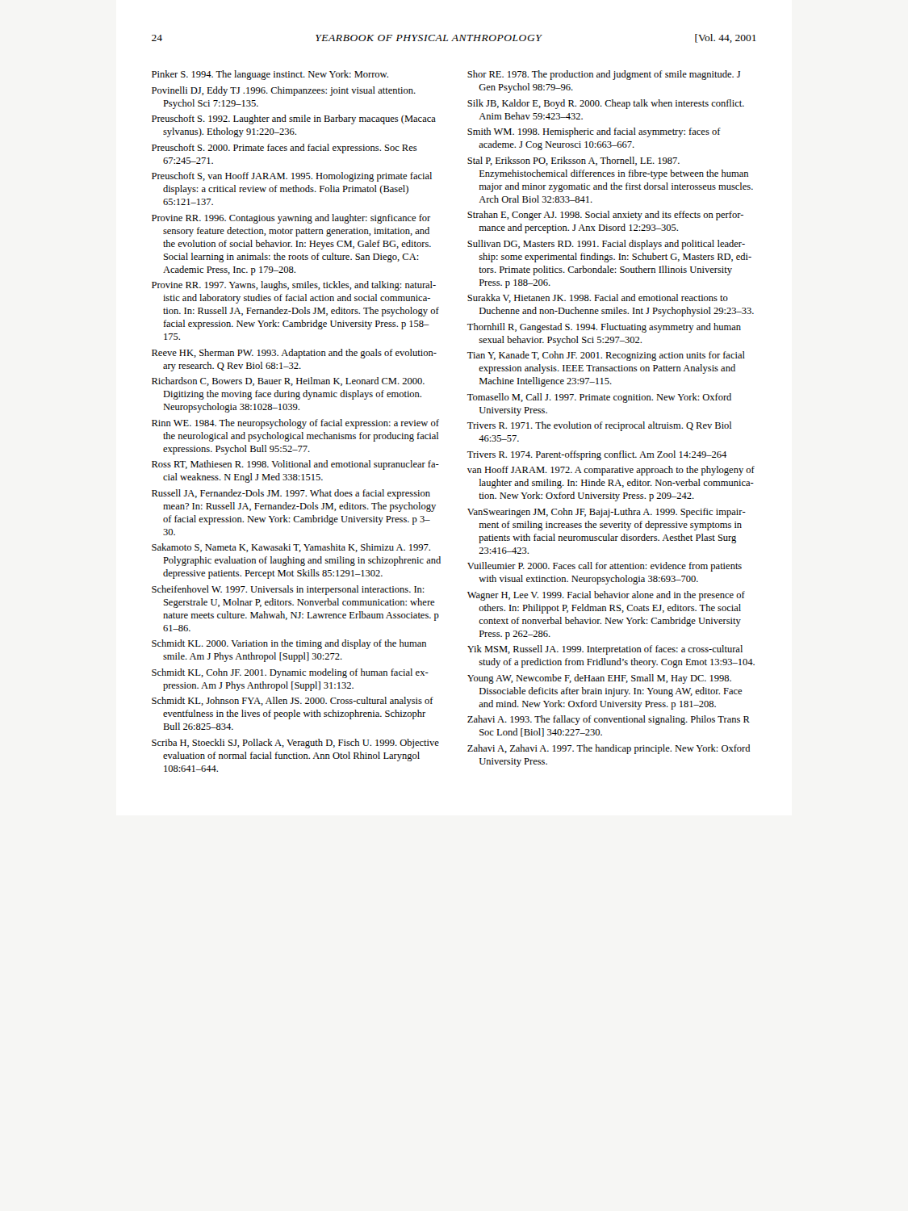24 YEARBOOK OF PHYSICAL ANTHROPOLOGY [Vol. 44, 2001
Pinker S. 1994. The language instinct. New York: Morrow.
Povinelli DJ, Eddy TJ .1996. Chimpanzees: joint visual attention. Psychol Sci 7:129–135.
Preuschoft S. 1992. Laughter and smile in Barbary macaques (Macaca sylvanus). Ethology 91:220–236.
Preuschoft S. 2000. Primate faces and facial expressions. Soc Res 67:245–271.
Preuschoft S, van Hooff JARAM. 1995. Homologizing primate facial displays: a critical review of methods. Folia Primatol (Basel) 65:121–137.
Provine RR. 1996. Contagious yawning and laughter: signficance for sensory feature detection, motor pattern generation, imitation, and the evolution of social behavior. In: Heyes CM, Galef BG, editors. Social learning in animals: the roots of culture. San Diego, CA: Academic Press, Inc. p 179–208.
Provine RR. 1997. Yawns, laughs, smiles, tickles, and talking: naturalistic and laboratory studies of facial action and social communication. In: Russell JA, Fernandez-Dols JM, editors. The psychology of facial expression. New York: Cambridge University Press. p 158–175.
Reeve HK, Sherman PW. 1993. Adaptation and the goals of evolutionary research. Q Rev Biol 68:1–32.
Richardson C, Bowers D, Bauer R, Heilman K, Leonard CM. 2000. Digitizing the moving face during dynamic displays of emotion. Neuropsychologia 38:1028–1039.
Rinn WE. 1984. The neuropsychology of facial expression: a review of the neurological and psychological mechanisms for producing facial expressions. Psychol Bull 95:52–77.
Ross RT, Mathiesen R. 1998. Volitional and emotional supranuclear facial weakness. N Engl J Med 338:1515.
Russell JA, Fernandez-Dols JM. 1997. What does a facial expression mean? In: Russell JA, Fernandez-Dols JM, editors. The psychology of facial expression. New York: Cambridge University Press. p 3–30.
Sakamoto S, Nameta K, Kawasaki T, Yamashita K, Shimizu A. 1997. Polygraphic evaluation of laughing and smiling in schizophrenic and depressive patients. Percept Mot Skills 85:1291–1302.
Scheifenhovel W. 1997. Universals in interpersonal interactions. In: Segerstrale U, Molnar P, editors. Nonverbal communication: where nature meets culture. Mahwah, NJ: Lawrence Erlbaum Associates. p 61–86.
Schmidt KL. 2000. Variation in the timing and display of the human smile. Am J Phys Anthropol [Suppl] 30:272.
Schmidt KL, Cohn JF. 2001. Dynamic modeling of human facial expression. Am J Phys Anthropol [Suppl] 31:132.
Schmidt KL, Johnson FYA, Allen JS. 2000. Cross-cultural analysis of eventfulness in the lives of people with schizophrenia. Schizophr Bull 26:825–834.
Scriba H, Stoeckli SJ, Pollack A, Veraguth D, Fisch U. 1999. Objective evaluation of normal facial function. Ann Otol Rhinol Laryngol 108:641–644.
Shor RE. 1978. The production and judgment of smile magnitude. J Gen Psychol 98:79–96.
Silk JB, Kaldor E, Boyd R. 2000. Cheap talk when interests conflict. Anim Behav 59:423–432.
Smith WM. 1998. Hemispheric and facial asymmetry: faces of academe. J Cog Neurosci 10:663–667.
Stal P, Eriksson PO, Eriksson A, Thornell, LE. 1987. Enzymehistochemical differences in fibre-type between the human major and minor zygomatic and the first dorsal interosseus muscles. Arch Oral Biol 32:833–841.
Strahan E, Conger AJ. 1998. Social anxiety and its effects on performance and perception. J Anx Disord 12:293–305.
Sullivan DG, Masters RD. 1991. Facial displays and political leadership: some experimental findings. In: Schubert G, Masters RD, editors. Primate politics. Carbondale: Southern Illinois University Press. p 188–206.
Surakka V, Hietanen JK. 1998. Facial and emotional reactions to Duchenne and non-Duchenne smiles. Int J Psychophysiol 29:23–33.
Thornhill R, Gangestad S. 1994. Fluctuating asymmetry and human sexual behavior. Psychol Sci 5:297–302.
Tian Y, Kanade T, Cohn JF. 2001. Recognizing action units for facial expression analysis. IEEE Transactions on Pattern Analysis and Machine Intelligence 23:97–115.
Tomasello M, Call J. 1997. Primate cognition. New York: Oxford University Press.
Trivers R. 1971. The evolution of reciprocal altruism. Q Rev Biol 46:35–57.
Trivers R. 1974. Parent-offspring conflict. Am Zool 14:249–264
van Hooff JARAM. 1972. A comparative approach to the phylogeny of laughter and smiling. In: Hinde RA, editor. Non-verbal communication. New York: Oxford University Press. p 209–242.
VanSwearingen JM, Cohn JF, Bajaj-Luthra A. 1999. Specific impairment of smiling increases the severity of depressive symptoms in patients with facial neuromuscular disorders. Aesthet Plast Surg 23:416–423.
Vuilleumier P. 2000. Faces call for attention: evidence from patients with visual extinction. Neuropsychologia 38:693–700.
Wagner H, Lee V. 1999. Facial behavior alone and in the presence of others. In: Philippot P, Feldman RS, Coats EJ, editors. The social context of nonverbal behavior. New York: Cambridge University Press. p 262–286.
Yik MSM, Russell JA. 1999. Interpretation of faces: a cross-cultural study of a prediction from Fridlund’s theory. Cogn Emot 13:93–104.
Young AW, Newcombe F, deHaan EHF, Small M, Hay DC. 1998. Dissociable deficits after brain injury. In: Young AW, editor. Face and mind. New York: Oxford University Press. p 181–208.
Zahavi A. 1993. The fallacy of conventional signaling. Philos Trans R Soc Lond [Biol] 340:227–230.
Zahavi A, Zahavi A. 1997. The handicap principle. New York: Oxford University Press.